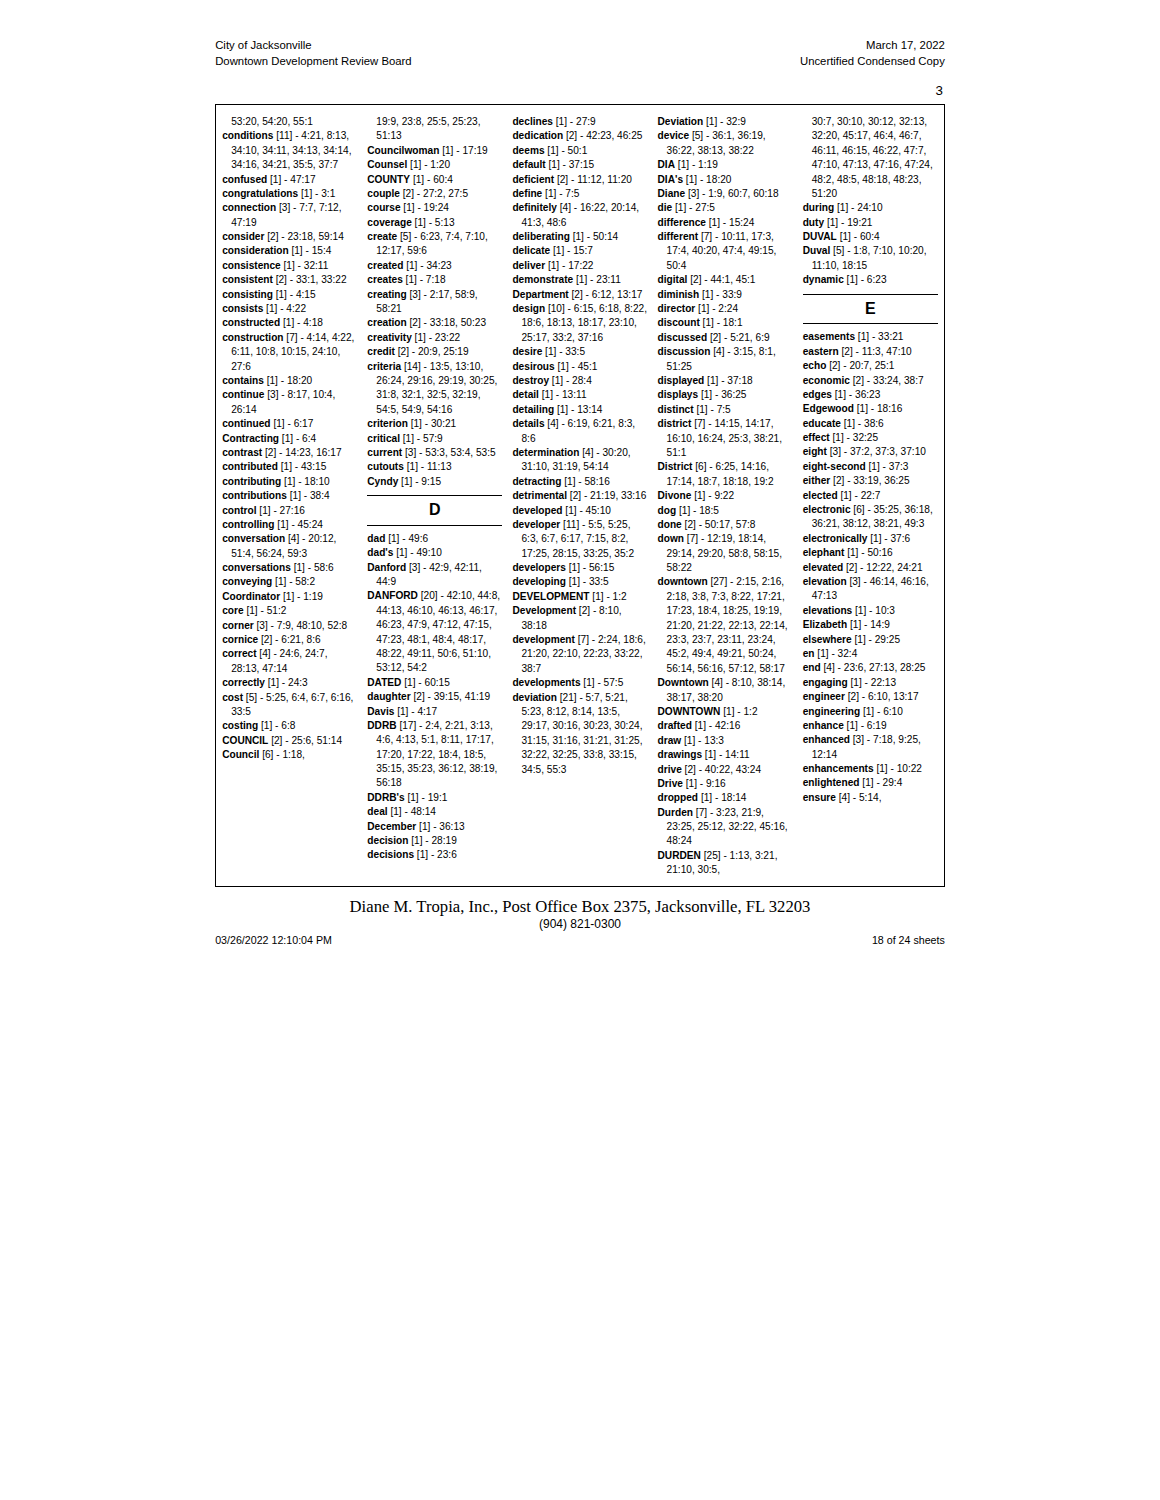City of Jacksonville
Downtown Development Review Board
March 17, 2022
Uncertified Condensed Copy
3
53:20, 54:20, 55:1
conditions [11] - 4:21, 8:13, 34:10, 34:11, 34:13, 34:14, 34:16, 34:21, 35:5, 37:7
confused [1] - 47:17
congratulations [1] - 3:1
connection [3] - 7:7, 7:12, 47:19
consider [2] - 23:18, 59:14
consideration [1] - 15:4
consistence [1] - 32:11
consistent [2] - 33:1, 33:22
consisting [1] - 4:15
consists [1] - 4:22
constructed [1] - 4:18
construction [7] - 4:14, 4:22, 6:11, 10:8, 10:15, 24:10, 27:6
contains [1] - 18:20
continue [3] - 8:17, 10:4, 26:14
continued [1] - 6:17
Contracting [1] - 6:4
contrast [2] - 14:23, 16:17
contributed [1] - 43:15
contributing [1] - 18:10
contributions [1] - 38:4
control [1] - 27:16
controlling [1] - 45:24
conversation [4] - 20:12, 51:4, 56:24, 59:3
conversations [1] - 58:6
conveying [1] - 58:2
Coordinator [1] - 1:19
core [1] - 51:2
corner [3] - 7:9, 48:10, 52:8
cornice [2] - 6:21, 8:6
correct [4] - 24:6, 24:7, 28:13, 47:14
correctly [1] - 24:3
cost [5] - 5:25, 6:4, 6:7, 6:16, 33:5
costing [1] - 6:8
COUNCIL [2] - 25:6, 51:14
Council [6] - 1:18,
19:9, 23:8, 25:5, 25:23, 51:13
Councilwoman [1] - 17:19
Counsel [1] - 1:20
COUNTY [1] - 60:4
couple [2] - 27:2, 27:5
course [1] - 19:24
coverage [1] - 5:13
create [5] - 6:23, 7:4, 7:10, 12:17, 59:6
created [1] - 34:23
creates [1] - 7:18
creating [3] - 2:17, 58:9, 58:21
creation [2] - 33:18, 50:23
creativity [1] - 23:22
credit [2] - 20:9, 25:19
criteria [14] - 13:5, 13:10, 26:24, 29:16, 29:19, 30:25, 31:8, 32:1, 32:5, 32:19, 54:5, 54:9, 54:16
criterion [1] - 30:21
critical [1] - 57:9
current [3] - 53:3, 53:4, 53:5
cutouts [1] - 11:13
Cyndy [1] - 9:15
D
dad [1] - 49:6
dad's [1] - 49:10
Danford [3] - 42:9, 42:11, 44:9
DANFORD [20] - 42:10, 44:8, 44:13, 46:10, 46:13, 46:17, 46:23, 47:9, 47:12, 47:15, 47:23, 48:1, 48:4, 48:17, 48:22, 49:11, 50:6, 51:10, 53:12, 54:2
DATED [1] - 60:15
daughter [2] - 39:15, 41:19
Davis [1] - 4:17
DDRB [17] - 2:4, 2:21, 3:13, 4:6, 4:13, 5:1, 8:11, 17:17, 17:20, 17:22, 18:4, 18:5, 35:15, 35:23, 36:12, 38:19, 56:18
DDRB's [1] - 19:1
deal [1] - 48:14
December [1] - 36:13
decision [1] - 28:19
decisions [1] - 23:6
declines [1] - 27:9
dedication [2] - 42:23, 46:25
deems [1] - 50:1
default [1] - 37:15
deficient [2] - 11:12, 11:20
define [1] - 7:5
definitely [4] - 16:22, 20:14, 41:3, 48:6
deliberating [1] - 50:14
delicate [1] - 15:7
deliver [1] - 17:22
demonstrate [1] - 23:11
Department [2] - 6:12, 13:17
design [10] - 6:15, 6:18, 8:22, 18:6, 18:13, 18:17, 23:10, 25:17, 33:2, 37:16
desire [1] - 33:5
desirous [1] - 45:1
destroy [1] - 28:4
detail [1] - 13:11
detailing [1] - 13:14
details [4] - 6:19, 6:21, 8:3, 8:6
determination [4] - 30:20, 31:10, 31:19, 54:14
detracting [1] - 58:16
detrimental [2] - 21:19, 33:16
developed [1] - 45:10
developer [11] - 5:5, 5:25, 6:3, 6:7, 6:17, 7:15, 8:2, 17:25, 28:15, 33:25, 35:2
developers [1] - 56:15
developing [1] - 33:5
DEVELOPMENT [1] - 1:2
Development [2] - 8:10, 38:18
development [7] - 2:24, 18:6, 21:20, 22:10, 22:23, 33:22, 38:7
developments [1] - 57:5
deviation [21] - 5:7, 5:21, 5:23, 8:12, 8:14, 13:5, 29:17, 30:16, 30:23, 30:24, 31:15, 31:16, 31:21, 31:25, 32:22, 32:25, 33:8, 33:15, 34:5, 55:3
Deviation [1] - 32:9
device [5] - 36:1, 36:19, 36:22, 38:13, 38:22
DIA [1] - 1:19
DIA's [1] - 18:20
Diane [3] - 1:9, 60:7, 60:18
die [1] - 27:5
difference [1] - 15:24
different [7] - 10:11, 17:3, 17:4, 40:20, 47:4, 49:15, 50:4
digital [2] - 44:1, 45:1
diminish [1] - 33:9
director [1] - 2:24
discount [1] - 18:1
discussed [2] - 5:21, 6:9
discussion [4] - 3:15, 8:1, 51:25
displayed [1] - 37:18
displays [1] - 36:25
distinct [1] - 7:5
district [7] - 14:15, 14:17, 16:10, 16:24, 25:3, 38:21, 51:1
District [6] - 6:25, 14:16, 17:14, 18:7, 18:18, 19:2
Divone [1] - 9:22
dog [1] - 18:5
done [2] - 50:17, 57:8
down [7] - 12:19, 18:14, 29:14, 29:20, 58:8, 58:15, 58:22
downtown [27] - 2:15, 2:16, 2:18, 3:8, 7:3, 8:22, 17:21, 17:23, 18:4, 18:25, 19:19, 21:20, 21:22, 22:13, 22:14, 23:3, 23:7, 23:11, 23:24, 45:2, 49:4, 49:21, 50:24, 56:14, 56:16, 57:12, 58:17
Downtown [4] - 8:10, 38:14, 38:17, 38:20
DOWNTOWN [1] - 1:2
drafted [1] - 42:16
draw [1] - 13:3
drawings [1] - 14:11
drive [2] - 40:22, 43:24
Drive [1] - 9:16
dropped [1] - 18:14
Durden [7] - 3:23, 21:9, 23:25, 25:12, 32:22, 45:16, 48:24
DURDEN [25] - 1:13, 3:21, 21:10, 30:5,
30:7, 30:10, 30:12, 32:13, 32:20, 45:17, 46:4, 46:7, 46:11, 46:15, 46:22, 47:7, 47:10, 47:13, 47:16, 47:24, 48:2, 48:5, 48:18, 48:23, 51:20
during [1] - 24:10
duty [1] - 19:21
DUVAL [1] - 60:4
Duval [5] - 1:8, 7:10, 10:20, 11:10, 18:15
dynamic [1] - 6:23
E
easements [1] - 33:21
eastern [2] - 11:3, 47:10
echo [2] - 20:7, 25:1
economic [2] - 33:24, 38:7
edges [1] - 36:23
Edgewood [1] - 18:16
educate [1] - 38:6
effect [1] - 32:25
eight [3] - 37:2, 37:3, 37:10
eight-second [1] - 37:3
either [2] - 33:19, 36:25
elected [1] - 22:7
electronic [6] - 35:25, 36:18, 36:21, 38:12, 38:21, 49:3
electronically [1] - 37:6
elephant [1] - 50:16
elevated [2] - 12:22, 24:21
elevation [3] - 46:14, 46:16, 47:13
elevations [1] - 10:3
Elizabeth [1] - 14:9
elsewhere [1] - 29:25
en [1] - 32:4
end [4] - 23:6, 27:13, 28:25
engaging [1] - 22:13
engineer [2] - 6:10, 13:17
engineering [1] - 6:10
enhance [1] - 6:19
enhanced [3] - 7:18, 9:25, 12:14
enhancements [1] - 10:22
enlightened [1] - 29:4
ensure [4] - 5:14,
Diane M. Tropia, Inc., Post Office Box 2375, Jacksonville, FL 32203
(904) 821-0300
03/26/2022 12:10:04 PM
18 of 24 sheets